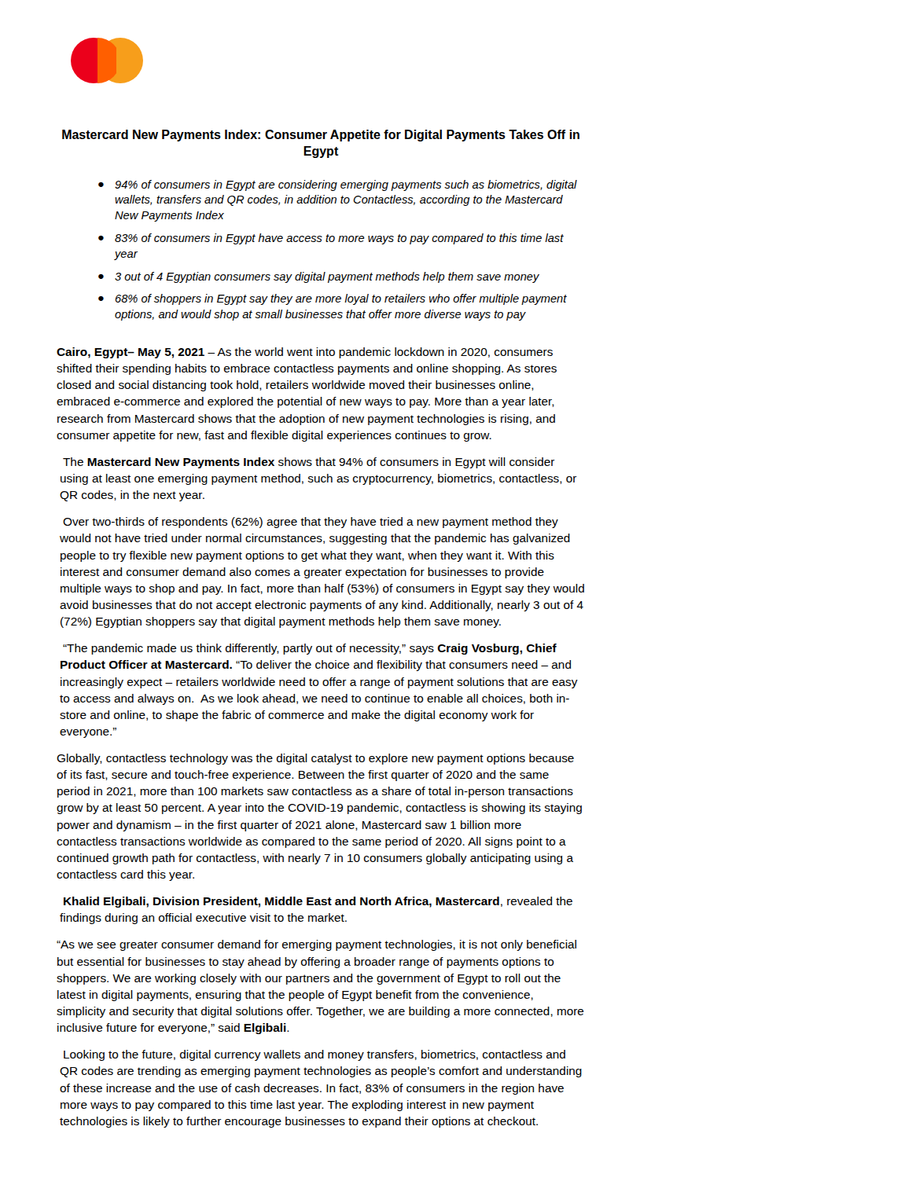Mastercard New Payments Index: Consumer Appetite for Digital Payments Takes Off in Egypt
94% of consumers in Egypt are considering emerging payments such as biometrics, digital wallets, transfers and QR codes, in addition to Contactless, according to the Mastercard New Payments Index
83% of consumers in Egypt have access to more ways to pay compared to this time last year
3 out of 4 Egyptian consumers say digital payment methods help them save money
68% of shoppers in Egypt say they are more loyal to retailers who offer multiple payment options, and would shop at small businesses that offer more diverse ways to pay
Cairo, Egypt– May 5, 2021 – As the world went into pandemic lockdown in 2020, consumers shifted their spending habits to embrace contactless payments and online shopping. As stores closed and social distancing took hold, retailers worldwide moved their businesses online, embraced e-commerce and explored the potential of new ways to pay. More than a year later, research from Mastercard shows that the adoption of new payment technologies is rising, and consumer appetite for new, fast and flexible digital experiences continues to grow.
The Mastercard New Payments Index shows that 94% of consumers in Egypt will consider using at least one emerging payment method, such as cryptocurrency, biometrics, contactless, or QR codes, in the next year.
Over two-thirds of respondents (62%) agree that they have tried a new payment method they would not have tried under normal circumstances, suggesting that the pandemic has galvanized people to try flexible new payment options to get what they want, when they want it. With this interest and consumer demand also comes a greater expectation for businesses to provide multiple ways to shop and pay. In fact, more than half (53%) of consumers in Egypt say they would avoid businesses that do not accept electronic payments of any kind. Additionally, nearly 3 out of 4 (72%) Egyptian shoppers say that digital payment methods help them save money.
“The pandemic made us think differently, partly out of necessity,” says Craig Vosburg, Chief Product Officer at Mastercard. “To deliver the choice and flexibility that consumers need – and increasingly expect – retailers worldwide need to offer a range of payment solutions that are easy to access and always on. As we look ahead, we need to continue to enable all choices, both in-store and online, to shape the fabric of commerce and make the digital economy work for everyone.”
Globally, contactless technology was the digital catalyst to explore new payment options because of its fast, secure and touch-free experience. Between the first quarter of 2020 and the same period in 2021, more than 100 markets saw contactless as a share of total in-person transactions grow by at least 50 percent. A year into the COVID-19 pandemic, contactless is showing its staying power and dynamism – in the first quarter of 2021 alone, Mastercard saw 1 billion more contactless transactions worldwide as compared to the same period of 2020. All signs point to a continued growth path for contactless, with nearly 7 in 10 consumers globally anticipating using a contactless card this year.
Khalid Elgibali, Division President, Middle East and North Africa, Mastercard, revealed the findings during an official executive visit to the market.
“As we see greater consumer demand for emerging payment technologies, it is not only beneficial but essential for businesses to stay ahead by offering a broader range of payments options to shoppers. We are working closely with our partners and the government of Egypt to roll out the latest in digital payments, ensuring that the people of Egypt benefit from the convenience, simplicity and security that digital solutions offer. Together, we are building a more connected, more inclusive future for everyone,” said Elgibali.
Looking to the future, digital currency wallets and money transfers, biometrics, contactless and QR codes are trending as emerging payment technologies as people’s comfort and understanding of these increase and the use of cash decreases. In fact, 83% of consumers in the region have more ways to pay compared to this time last year. The exploding interest in new payment technologies is likely to further encourage businesses to expand their options at checkout.